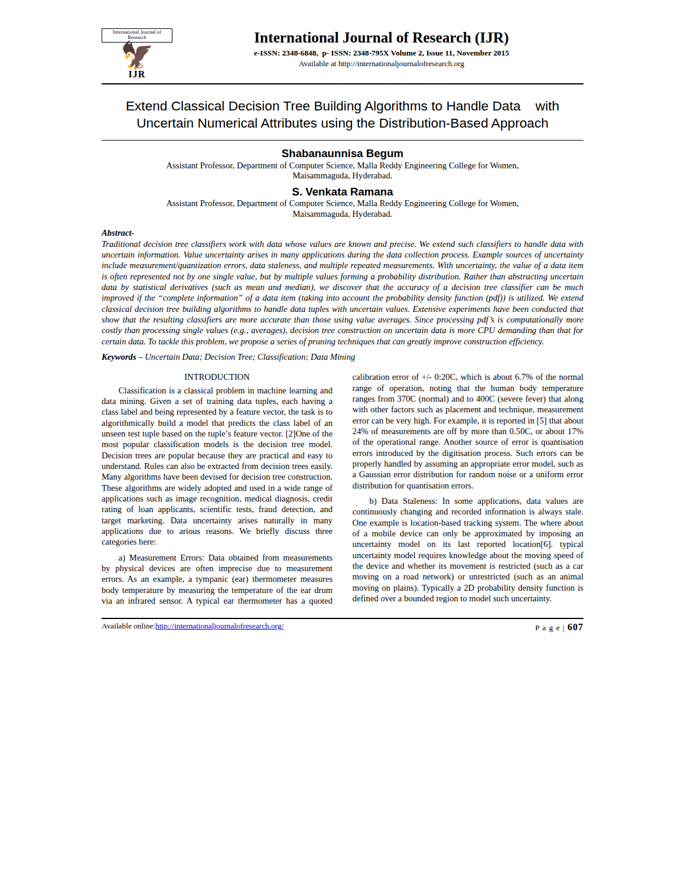International Journal of Research
🦅
IJR
International Journal of Research (IJR)
e-ISSN: 2348-6848, p- ISSN: 2348-795X Volume 2, Issue 11, November 2015
Available at http://internationaljournalofresearch.org
Extend Classical Decision Tree Building Algorithms to Handle Data with Uncertain Numerical Attributes using the Distribution-Based Approach
Shabanaunnisa Begum
Assistant Professor, Department of Computer Science, Malla Reddy Engineering College for Women,
Maisammaguda, Hyderabad.
S. Venkata Ramana
Assistant Professor, Department of Computer Science, Malla Reddy Engineering College for Women,
Maisammaguda, Hyderabad.
Abstract-
Traditional decision tree classifiers work with data whose values are known and precise. We extend such classifiers to handle data with uncertain information. Value uncertainty arises in many applications during the data collection process. Example sources of uncertainty include measurement/quantization errors, data staleness, and multiple repeated measurements. With uncertainty, the value of a data item is often represented not by one single value, but by multiple values forming a probability distribution. Rather than abstracting uncertain data by statistical derivatives (such as mean and median), we discover that the accuracy of a decision tree classifier can be much improved if the “complete information” of a data item (taking into account the probability density function (pdf)) is utilized. We extend classical decision tree building algorithms to handle data tuples with uncertain values. Extensive experiments have been conducted that show that the resulting classifiers are more accurate than those using value averages. Since processing pdf’s is computationally more costly than processing single values (e.g., averages), decision tree construction on uncertain data is more CPU demanding than that for certain data. To tackle this problem, we propose a series of pruning techniques that can greatly improve construction efficiency.
Keywords – Uncertain Data; Decision Tree; Classification; Data Mining
INTRODUCTION
Classification is a classical problem in machine learning and data mining. Given a set of training data tuples, each having a class label and being represented by a feature vector, the task is to algorithmically build a model that predicts the class label of an unseen test tuple based on the tuple’s feature vector. [2]One of the most popular classification models is the decision tree model. Decision trees are popular because they are practical and easy to understand. Rules can also be extracted from decision trees easily. Many algorithms have been devised for decision tree construction. These algorithms are widely adopted and used in a wide range of applications such as image recognition, medical diagnosis, credit rating of loan applicants, scientific tests, fraud detection, and target marketing. Data uncertainty arises naturally in many applications due to arious reasons. We briefly discuss three categories here:
a) Measurement Errors: Data obtained from measurements by physical devices are often imprecise due to measurement errors. As an example, a tympanic (ear) thermometer measures body temperature by measuring the temperature of the ear drum via an infrared sensor. A typical ear thermometer has a quoted calibration error of +/- 0:20C, which is about 6.7% of the normal range of operation, noting that the human body temperature ranges from 370C (normal) and to 400C (severe fever) that along with other factors such as placement and technique, measurement error can be very high. For example, it is reported in [5] that about 24% of measurements are off by more than 0.50C, or about 17% of the operational range. Another source of error is quantisation errors introduced by the digitisation process. Such errors can be properly handled by assuming an appropriate error model, such as a Gaussian error distribution for random noise or a uniform error distribution for quantisation errors.
b) Data Staleness: In some applications, data values are continuously changing and recorded information is always stale. One example is location-based tracking system. The where about of a mobile device can only be approximated by imposing an uncertainty model on its last reported location[6]. typical uncertainty model requires knowledge about the moving speed of the device and whether its movement is restricted (such as a car moving on a road network) or unrestricted (such as an animal moving on plains). Typically a 2D probability density function is defined over a bounded region to model such uncertainty.
Available online:http://internationaljournalofresearch.org/
P a g e | 607